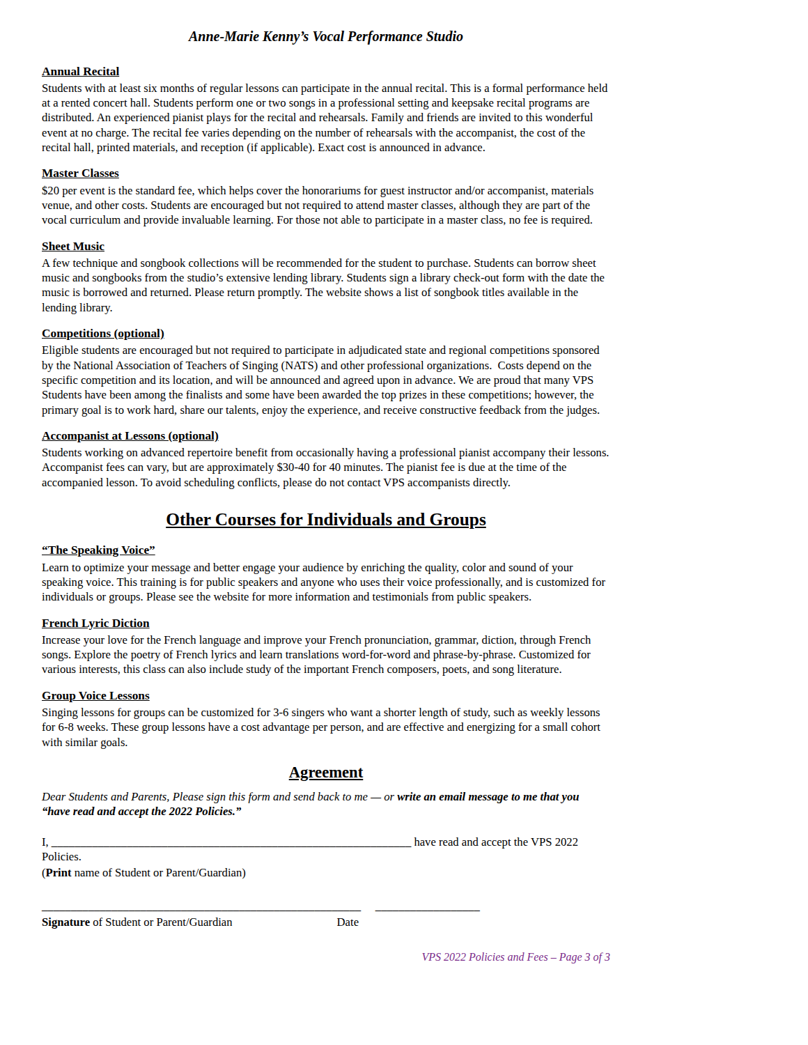Anne-Marie Kenny’s Vocal Performance Studio
Annual Recital
Students with at least six months of regular lessons can participate in the annual recital. This is a formal performance held at a rented concert hall. Students perform one or two songs in a professional setting and keepsake recital programs are distributed. An experienced pianist plays for the recital and rehearsals. Family and friends are invited to this wonderful event at no charge. The recital fee varies depending on the number of rehearsals with the accompanist, the cost of the recital hall, printed materials, and reception (if applicable). Exact cost is announced in advance.
Master Classes
$20 per event is the standard fee, which helps cover the honorariums for guest instructor and/or accompanist, materials venue, and other costs. Students are encouraged but not required to attend master classes, although they are part of the vocal curriculum and provide invaluable learning. For those not able to participate in a master class, no fee is required.
Sheet Music
A few technique and songbook collections will be recommended for the student to purchase. Students can borrow sheet music and songbooks from the studio’s extensive lending library. Students sign a library check-out form with the date the music is borrowed and returned. Please return promptly. The website shows a list of songbook titles available in the lending library.
Competitions (optional)
Eligible students are encouraged but not required to participate in adjudicated state and regional competitions sponsored by the National Association of Teachers of Singing (NATS) and other professional organizations. Costs depend on the specific competition and its location, and will be announced and agreed upon in advance. We are proud that many VPS Students have been among the finalists and some have been awarded the top prizes in these competitions; however, the primary goal is to work hard, share our talents, enjoy the experience, and receive constructive feedback from the judges.
Accompanist at Lessons (optional)
Students working on advanced repertoire benefit from occasionally having a professional pianist accompany their lessons. Accompanist fees can vary, but are approximately $30-40 for 40 minutes. The pianist fee is due at the time of the accompanied lesson. To avoid scheduling conflicts, please do not contact VPS accompanists directly.
Other Courses for Individuals and Groups
“The Speaking Voice”
Learn to optimize your message and better engage your audience by enriching the quality, color and sound of your speaking voice. This training is for public speakers and anyone who uses their voice professionally, and is customized for individuals or groups. Please see the website for more information and testimonials from public speakers.
French Lyric Diction
Increase your love for the French language and improve your French pronunciation, grammar, diction, through French songs. Explore the poetry of French lyrics and learn translations word-for-word and phrase-by-phrase. Customized for various interests, this class can also include study of the important French composers, poets, and song literature.
Group Voice Lessons
Singing lessons for groups can be customized for 3-6 singers who want a shorter length of study, such as weekly lessons for 6-8 weeks. These group lessons have a cost advantage per person, and are effective and energizing for a small cohort with similar goals.
Agreement
Dear Students and Parents, Please sign this form and send back to me — or write an email message to me that you “have read and accept the 2022 Policies.”
I, ______________________________________________________________ have read and accept the VPS 2022 Policies.
(Print name of Student or Parent/Guardian)
_______________________________________________________ __________________
Signature of Student or Parent/GuardianDate
VPS 2022 Policies and Fees – Page 3 of 3